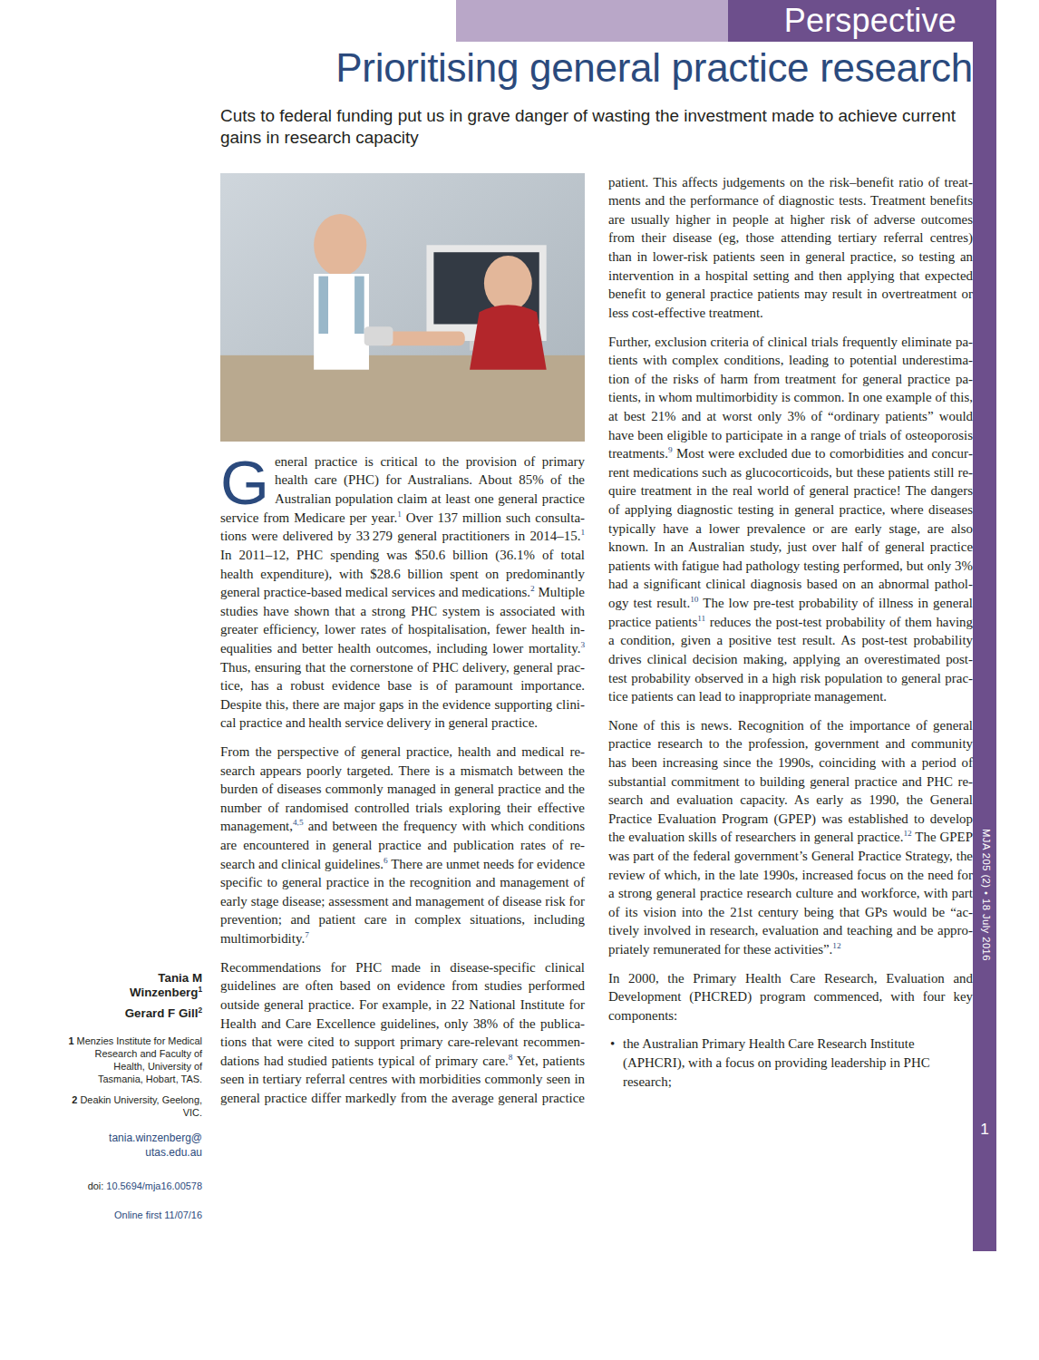MJA 205 (2) • 18 July 2016
1
Perspective
Prioritising general practice research
Cuts to federal funding put us in grave danger of wasting the investment made to achieve current gains in research capacity
Tania M
Winzenberg1 Gerard F Gill2
1 Menzies Institute for Medical Research and Faculty of Health, University of Tasmania, Hobart, TAS.
2 Deakin University, Geelong, VIC.
tania.winzenberg@
utas.edu.au
doi: 10.5694/mja16.00578
Online first 11/07/16
General practice is critical to the provision of primary health care (PHC) for Australians. About 85% of the Australian population claim at least one general practice service from Medicare per year.1 Over 137 million such consultations were delivered by 33 279 general practitioners in 2014–15.1 In 2011–12, PHC spending was $50.6 billion (36.1% of total health expenditure), with $28.6 billion spent on predominantly general practice-based medical services and medications.2 Multiple studies have shown that a strong PHC system is associated with greater efficiency, lower rates of hospitalisation, fewer health inequalities and better health outcomes, including lower mortality.3 Thus, ensuring that the cornerstone of PHC delivery, general practice, has a robust evidence base is of paramount importance. Despite this, there are major gaps in the evidence supporting clinical practice and health service delivery in general practice.
From the perspective of general practice, health and medical research appears poorly targeted. There is a mismatch between the burden of diseases commonly managed in general practice and the number of randomised controlled trials exploring their effective management,4,5 and between the frequency with which conditions are encountered in general practice and publication rates of research and clinical guidelines.6 There are unmet needs for evidence specific to general practice in the recognition and management of early stage disease; assessment and management of disease risk for prevention; and patient care in complex situations, including multimorbidity.7
Recommendations for PHC made in disease-specific clinical guidelines are often based on evidence from studies performed outside general practice. For example, in 22 National Institute for Health and Care Excellence guidelines, only 38% of the publications that were cited to support primary care-relevant recommendations had studied patients typical of primary care.8 Yet, patients seen in tertiary referral centres with morbidities commonly seen in general practice differ markedly from the average general practice patient. This affects judgements on the risk–benefit ratio of treatments and the performance of diagnostic tests. Treatment benefits are usually higher in people at higher risk of adverse outcomes from their disease (eg, those attending tertiary referral centres) than in lower-risk patients seen in general practice, so testing an intervention in a hospital setting and then applying that expected benefit to general practice patients may result in overtreatment or less cost-effective treatment.
Further, exclusion criteria of clinical trials frequently eliminate patients with complex conditions, leading to potential underestimation of the risks of harm from treatment for general practice patients, in whom multimorbidity is common. In one example of this, at best 21% and at worst only 3% of “ordinary patients” would have been eligible to participate in a range of trials of osteoporosis treatments.9 Most were excluded due to comorbidities and concurrent medications such as glucocorticoids, but these patients still require treatment in the real world of general practice! The dangers of applying diagnostic testing in general practice, where diseases typically have a lower prevalence or are early stage, are also known. In an Australian study, just over half of general practice patients with fatigue had pathology testing performed, but only 3% had a significant clinical diagnosis based on an abnormal pathology test result.10 The low pre-test probability of illness in general practice patients11 reduces the post-test probability of them having a condition, given a positive test result. As post-test probability drives clinical decision making, applying an overestimated post-test probability observed in a high risk population to general practice patients can lead to inappropriate management.
None of this is news. Recognition of the importance of general practice research to the profession, government and community has been increasing since the 1990s, coinciding with a period of substantial commitment to building general practice and PHC research and evaluation capacity. As early as 1990, the General Practice Evaluation Program (GPEP) was established to develop the evaluation skills of researchers in general practice.12 The GPEP was part of the federal government’s General Practice Strategy, the review of which, in the late 1990s, increased focus on the need for a strong general practice research culture and workforce, with part of its vision into the 21st century being that GPs would be “actively involved in research, evaluation and teaching and be appropriately remunerated for these activities”.12
In 2000, the Primary Health Care Research, Evaluation and Development (PHCRED) program commenced, with four key components:
the Australian Primary Health Care Research Institute (APHCRI), with a focus on providing leadership in PHC research;